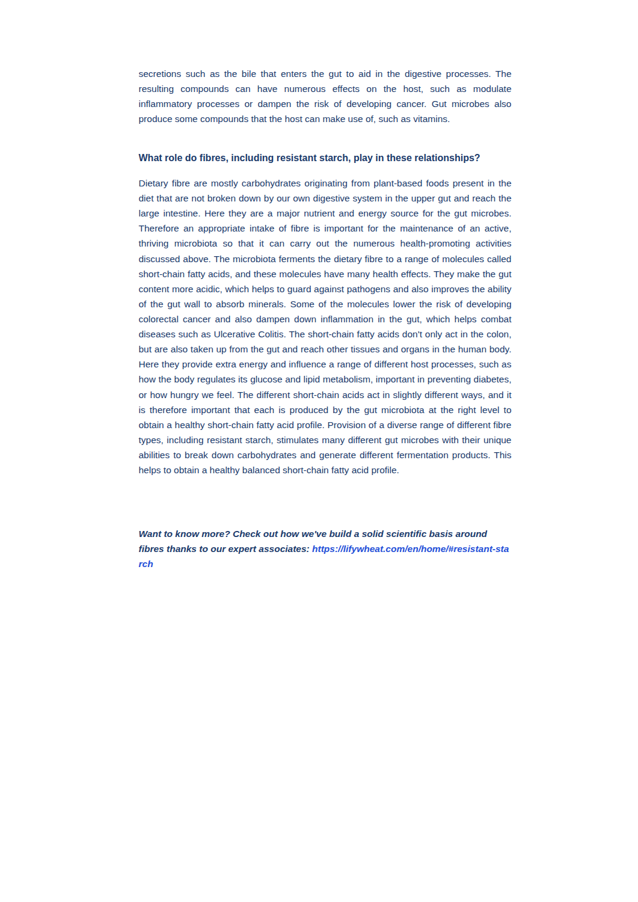secretions such as the bile that enters the gut to aid in the digestive processes. The resulting compounds can have numerous effects on the host, such as modulate inflammatory processes or dampen the risk of developing cancer. Gut microbes also produce some compounds that the host can make use of, such as vitamins.
What role do fibres, including resistant starch, play in these relationships?
Dietary fibre are mostly carbohydrates originating from plant-based foods present in the diet that are not broken down by our own digestive system in the upper gut and reach the large intestine. Here they are a major nutrient and energy source for the gut microbes. Therefore an appropriate intake of fibre is important for the maintenance of an active, thriving microbiota so that it can carry out the numerous health-promoting activities discussed above. The microbiota ferments the dietary fibre to a range of molecules called short-chain fatty acids, and these molecules have many health effects. They make the gut content more acidic, which helps to guard against pathogens and also improves the ability of the gut wall to absorb minerals. Some of the molecules lower the risk of developing colorectal cancer and also dampen down inflammation in the gut, which helps combat diseases such as Ulcerative Colitis. The short-chain fatty acids don't only act in the colon, but are also taken up from the gut and reach other tissues and organs in the human body. Here they provide extra energy and influence a range of different host processes, such as how the body regulates its glucose and lipid metabolism, important in preventing diabetes, or how hungry we feel. The different short-chain acids act in slightly different ways, and it is therefore important that each is produced by the gut microbiota at the right level to obtain a healthy short-chain fatty acid profile. Provision of a diverse range of different fibre types, including resistant starch, stimulates many different gut microbes with their unique abilities to break down carbohydrates and generate different fermentation products. This helps to obtain a healthy balanced short-chain fatty acid profile.
Want to know more? Check out how we've build a solid scientific basis around fibres thanks to our expert associates: https://lifywheat.com/en/home/#resistant-starch